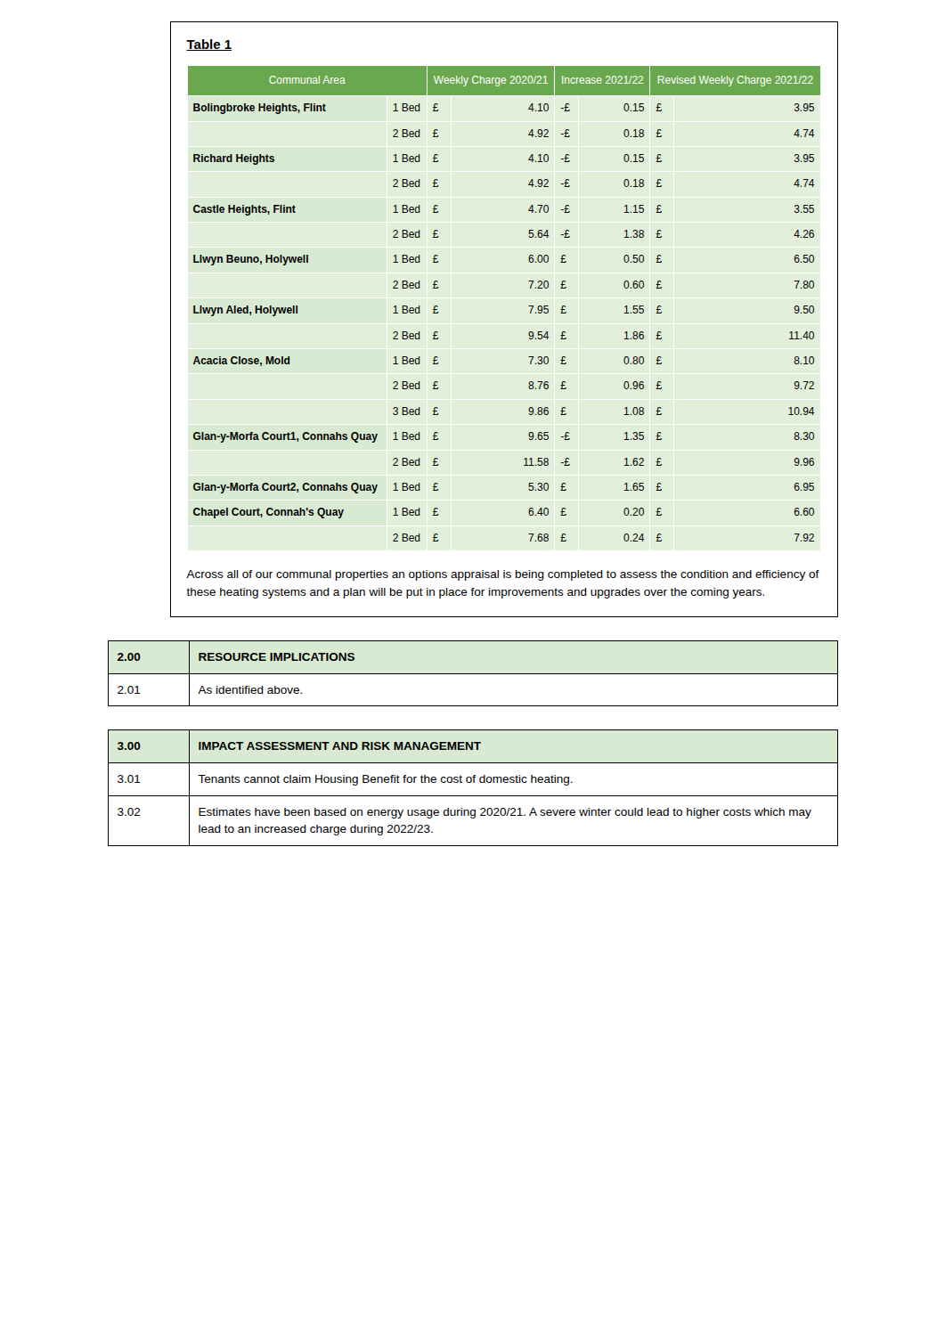Table 1
| Communal Area | Weekly Charge 2020/21 | Increase 2021/22 | Revised Weekly Charge 2021/22 |
| --- | --- | --- | --- |
| Bolingbroke Heights, Flint | 1 Bed | £ | 4.10 | -£ | 0.15 | £ | 3.95 |
| | 2 Bed | £ | 4.92 | -£ | 0.18 | £ | 4.74 |
| Richard Heights | 1 Bed | £ | 4.10 | -£ | 0.15 | £ | 3.95 |
| | 2 Bed | £ | 4.92 | -£ | 0.18 | £ | 4.74 |
| Castle Heights, Flint | 1 Bed | £ | 4.70 | -£ | 1.15 | £ | 3.55 |
| | 2 Bed | £ | 5.64 | -£ | 1.38 | £ | 4.26 |
| Llwyn Beuno, Holywell | 1 Bed | £ | 6.00 | £ | 0.50 | £ | 6.50 |
| | 2 Bed | £ | 7.20 | £ | 0.60 | £ | 7.80 |
| Llwyn Aled, Holywell | 1 Bed | £ | 7.95 | £ | 1.55 | £ | 9.50 |
| | 2 Bed | £ | 9.54 | £ | 1.86 | £ | 11.40 |
| Acacia Close, Mold | 1 Bed | £ | 7.30 | £ | 0.80 | £ | 8.10 |
| | 2 Bed | £ | 8.76 | £ | 0.96 | £ | 9.72 |
| | 3 Bed | £ | 9.86 | £ | 1.08 | £ | 10.94 |
| Glan-y-Morfa Court1, Connahs Quay | 1 Bed | £ | 9.65 | -£ | 1.35 | £ | 8.30 |
| | 2 Bed | £ | 11.58 | -£ | 1.62 | £ | 9.96 |
| Glan-y-Morfa Court2, Connahs Quay | 1 Bed | £ | 5.30 | £ | 1.65 | £ | 6.95 |
| Chapel Court, Connah's Quay | 1 Bed | £ | 6.40 | £ | 0.20 | £ | 6.60 |
| | 2 Bed | £ | 7.68 | £ | 0.24 | £ | 7.92 |
Across all of our communal properties an options appraisal is being completed to assess the condition and efficiency of these heating systems and a plan will be put in place for improvements and upgrades over the coming years.
| 2.00 | RESOURCE IMPLICATIONS |
| 2.01 | As identified above. |
| 3.00 | IMPACT ASSESSMENT AND RISK MANAGEMENT |
| 3.01 | Tenants cannot claim Housing Benefit for the cost of domestic heating. |
| 3.02 | Estimates have been based on energy usage during 2020/21. A severe winter could lead to higher costs which may lead to an increased charge during 2022/23. |